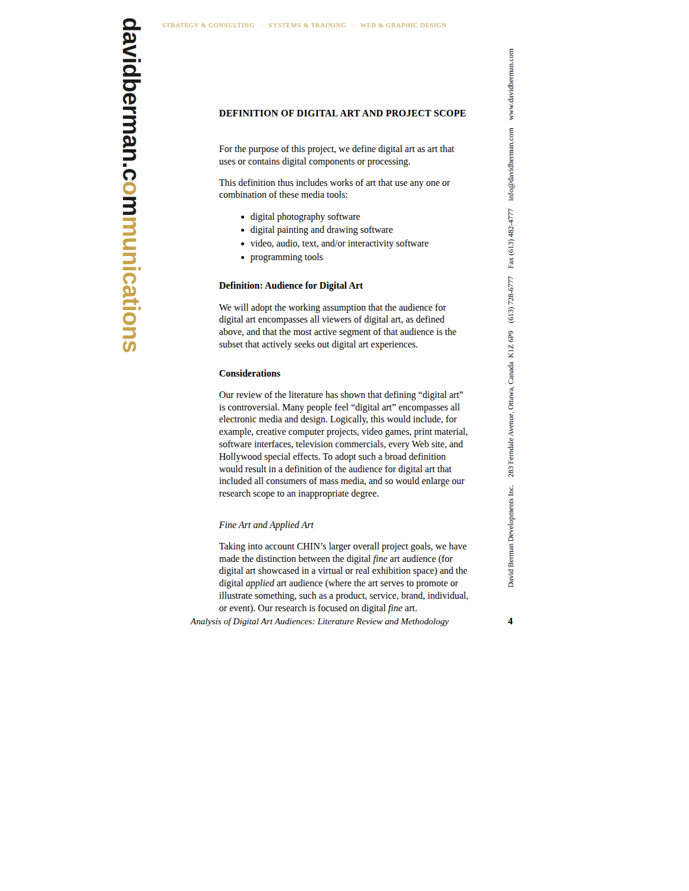davidberman.c ommunications
STRATEGY & CONSULTING·SYSTEMS & TRAINING·WEB & GRAPHIC DESIGN
David Berman Developments Inc. 283 Ferndale Avenue, Ottawa, Canada K1Z 6P9 (613) 728-6777 Fax (613) 482-4777 info@davidberman.com www.davidberman.com
DEFINITION OF DIGITAL ART AND PROJECT SCOPE
For the purpose of this project, we define digital art as art that uses or contains digital components or processing.
This definition thus includes works of art that use any one or combination of these media tools:
digital photography software
digital painting and drawing software
video, audio, text, and/or interactivity software
programming tools
Definition: Audience for Digital Art
We will adopt the working assumption that the audience for digital art encompasses all viewers of digital art, as defined above, and that the most active segment of that audience is the subset that actively seeks out digital art experiences.
Considerations
Our review of the literature has shown that defining “digital art” is controversial. Many people feel “digital art” encompasses all electronic media and design. Logically, this would include, for example, creative computer projects, video games, print material, software interfaces, television commercials, every Web site, and Hollywood special effects. To adopt such a broad definition would result in a definition of the audience for digital art that included all consumers of mass media, and so would enlarge our research scope to an inappropriate degree.
Fine Art and Applied Art
Taking into account CHIN’s larger overall project goals, we have made the distinction between the digital fine art audience (for digital art showcased in a virtual or real exhibition space) and the digital applied art audience (where the art serves to promote or illustrate something, such as a product, service, brand, individual, or event). Our research is focused on digital fine art.
4 Analysis of Digital Art Audiences: Literature Review and Methodology